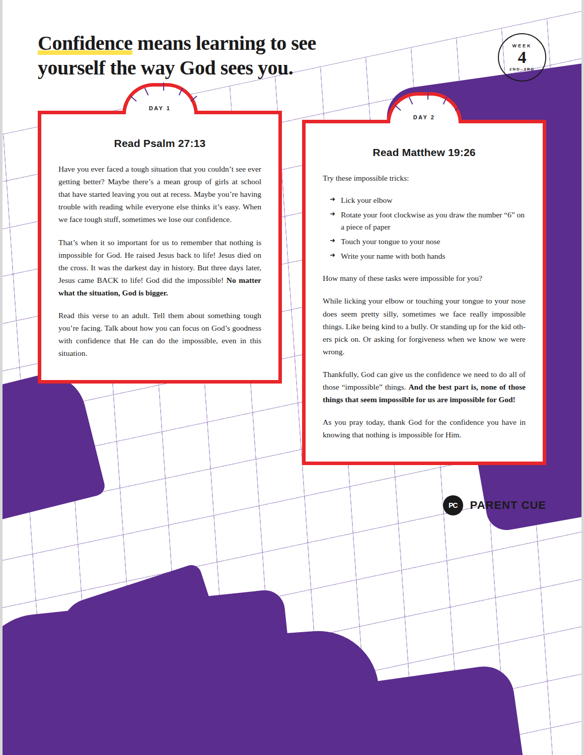Confidence means learning to see yourself the way God sees you.
Week
4
2ND–3RD
DAY 1
Read Psalm 27:13
Have you ever faced a tough situation that you couldn’t see ever getting better? Maybe there’s a mean group of girls at school that have started leaving you out at recess. Maybe you’re having trouble with reading while everyone else thinks it’s easy. When we face tough stuff, sometimes we lose our confidence.
That’s when it so important for us to remember that nothing is impossible for God. He raised Jesus back to life! Jesus died on the cross. It was the darkest day in history. But three days later, Jesus came BACK to life! God did the impossible! No matter what the situation, God is bigger.
Read this verse to an adult. Tell them about something tough you’re facing. Talk about how you can focus on God’s goodness with confidence that He can do the impossible, even in this situation.
DAY 2
Read Matthew 19:26
Try these impossible tricks:
Lick your elbow
Rotate your foot clockwise as you draw the number “6” on a piece of paper
Touch your tongue to your nose
Write your name with both hands
How many of these tasks were impossible for you?
While licking your elbow or touching your tongue to your nose does seem pretty silly, sometimes we face really impossible things. Like being kind to a bully. Or standing up for the kid others pick on. Or asking for forgiveness when we know we were wrong.
Thankfully, God can give us the confidence we need to do all of those “impossible” things. And the best part is, none of those things that seem impossible for us are impossible for God!
As you pray today, thank God for the confidence you have in knowing that nothing is impossible for Him.
PC
PARENT CUE